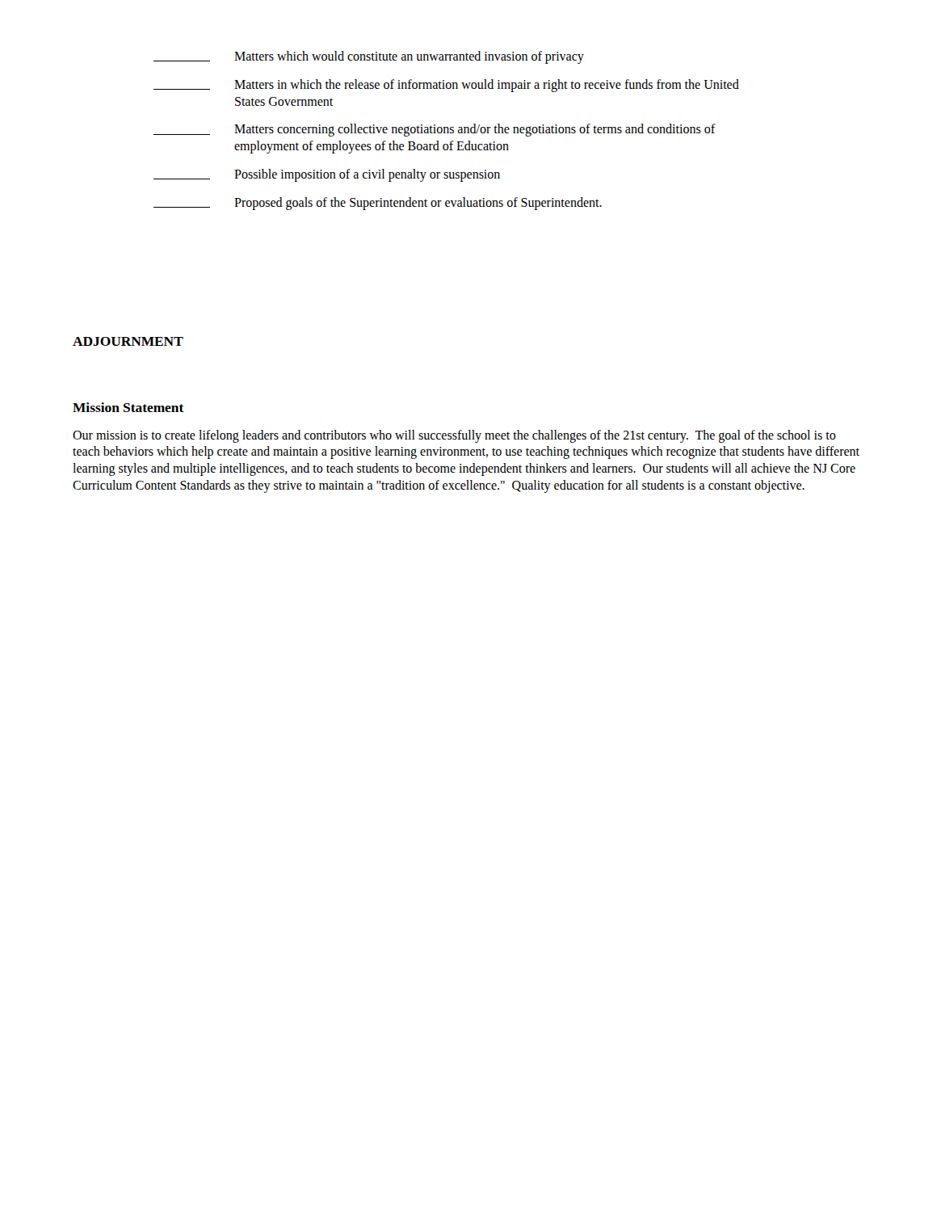Matters which would constitute an unwarranted invasion of privacy
Matters in which the release of information would impair a right to receive funds from the United States Government
Matters concerning collective negotiations and/or the negotiations of terms and conditions of employment of employees of the Board of Education
Possible imposition of a civil penalty or suspension
Proposed goals of the Superintendent or evaluations of Superintendent.
ADJOURNMENT
Mission Statement
Our mission is to create lifelong leaders and contributors who will successfully meet the challenges of the 21st century. The goal of the school is to teach behaviors which help create and maintain a positive learning environment, to use teaching techniques which recognize that students have different learning styles and multiple intelligences, and to teach students to become independent thinkers and learners. Our students will all achieve the NJ Core Curriculum Content Standards as they strive to maintain a "tradition of excellence." Quality education for all students is a constant objective.